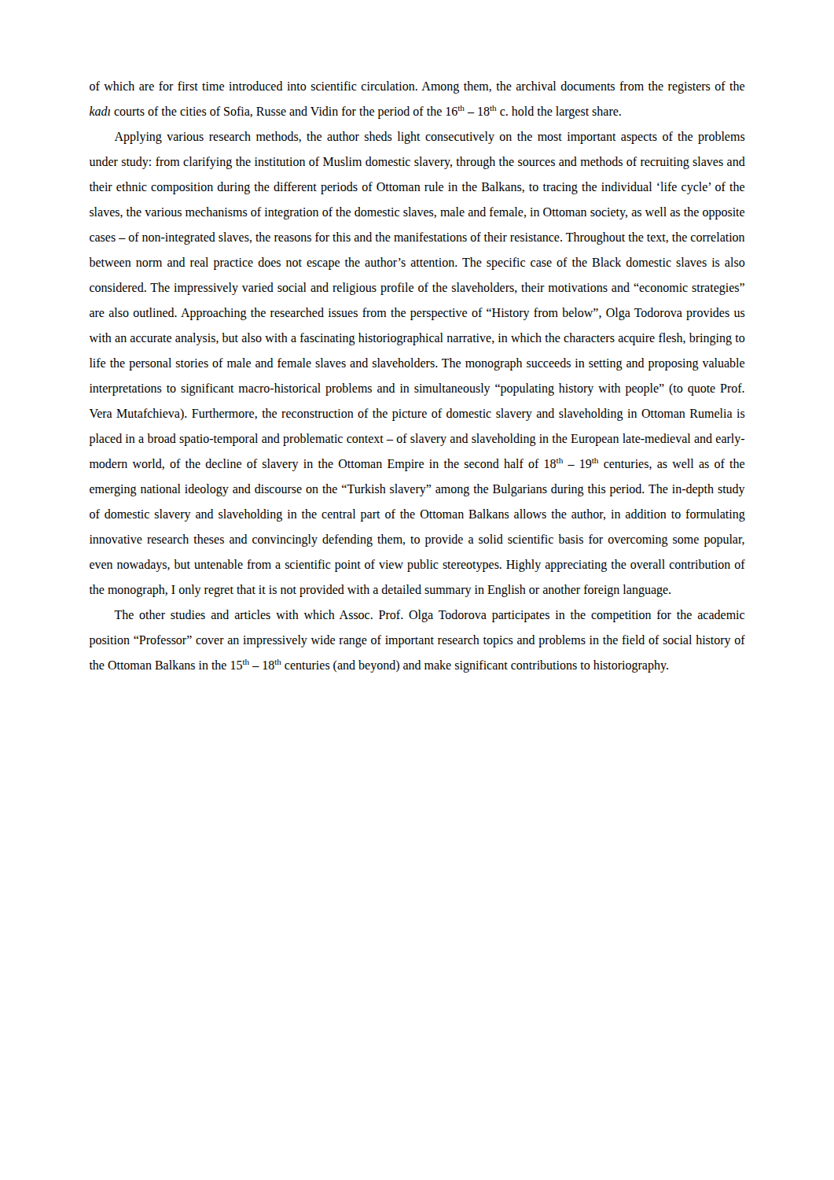of which are for first time introduced into scientific circulation. Among them, the archival documents from the registers of the kadı courts of the cities of Sofia, Russe and Vidin for the period of the 16th – 18th c. hold the largest share.
Applying various research methods, the author sheds light consecutively on the most important aspects of the problems under study: from clarifying the institution of Muslim domestic slavery, through the sources and methods of recruiting slaves and their ethnic composition during the different periods of Ottoman rule in the Balkans, to tracing the individual ‘life cycle’ of the slaves, the various mechanisms of integration of the domestic slaves, male and female, in Ottoman society, as well as the opposite cases – of non-integrated slaves, the reasons for this and the manifestations of their resistance. Throughout the text, the correlation between norm and real practice does not escape the author’s attention. The specific case of the Black domestic slaves is also considered. The impressively varied social and religious profile of the slaveholders, their motivations and “economic strategies” are also outlined. Approaching the researched issues from the perspective of “History from below”, Olga Todorova provides us with an accurate analysis, but also with a fascinating historiographical narrative, in which the characters acquire flesh, bringing to life the personal stories of male and female slaves and slaveholders. The monograph succeeds in setting and proposing valuable interpretations to significant macro-historical problems and in simultaneously “populating history with people” (to quote Prof. Vera Mutafchieva). Furthermore, the reconstruction of the picture of domestic slavery and slaveholding in Ottoman Rumelia is placed in a broad spatio-temporal and problematic context – of slavery and slaveholding in the European late-medieval and early-modern world, of the decline of slavery in the Ottoman Empire in the second half of 18th – 19th centuries, as well as of the emerging national ideology and discourse on the “Turkish slavery” among the Bulgarians during this period. The in-depth study of domestic slavery and slaveholding in the central part of the Ottoman Balkans allows the author, in addition to formulating innovative research theses and convincingly defending them, to provide a solid scientific basis for overcoming some popular, even nowadays, but untenable from a scientific point of view public stereotypes. Highly appreciating the overall contribution of the monograph, I only regret that it is not provided with a detailed summary in English or another foreign language.
The other studies and articles with which Assoc. Prof. Olga Todorova participates in the competition for the academic position “Professor” cover an impressively wide range of important research topics and problems in the field of social history of the Ottoman Balkans in the 15th – 18th centuries (and beyond) and make significant contributions to historiography.